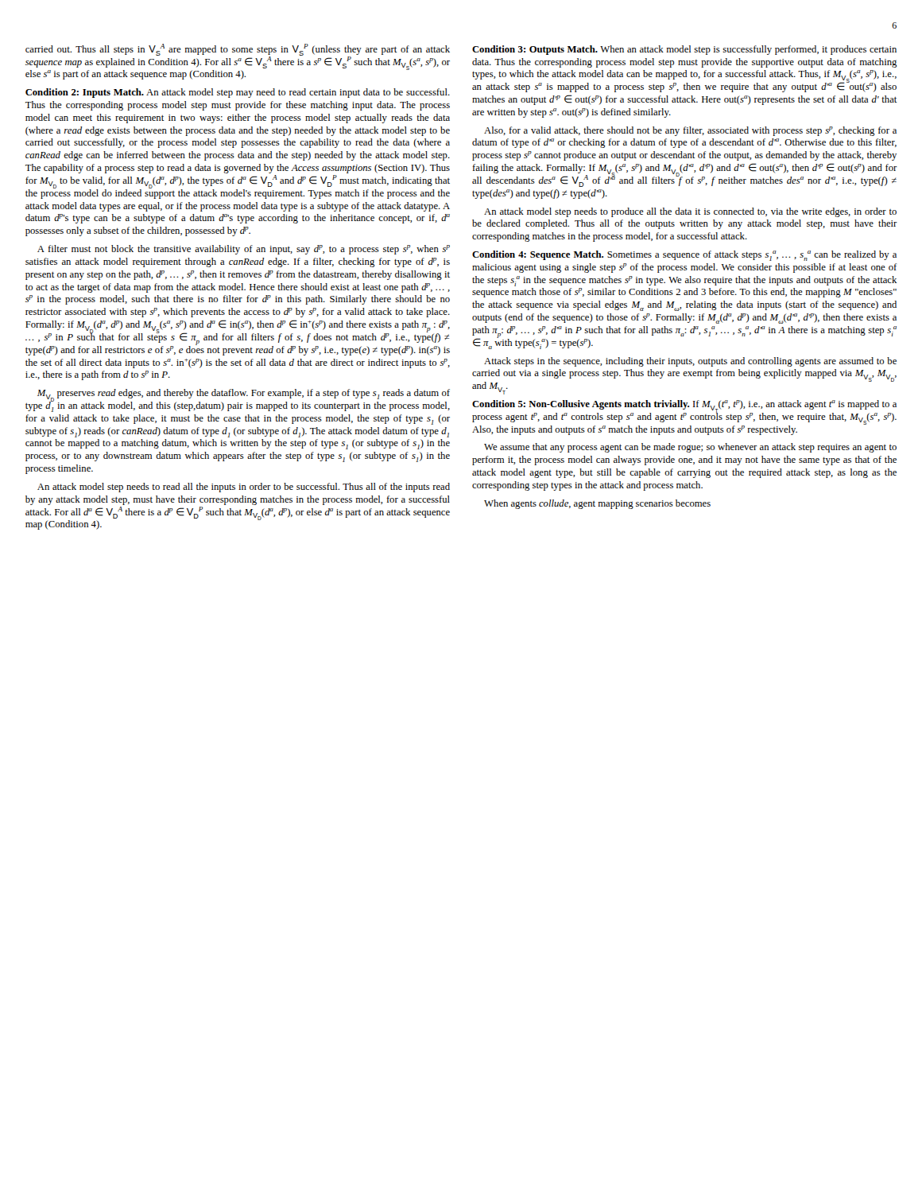6
carried out. Thus all steps in VSA are mapped to some steps in VSP (unless they are part of an attack sequence map as explained in Condition 4). For all sa ∈ VSA there is a sp ∈ VSP such that MVS(sa, sp), or else sa is part of an attack sequence map (Condition 4).
Condition 2: Inputs Match. An attack model step may need to read certain input data to be successful. Thus the corresponding process model step must provide for these matching input data. The process model can meet this requirement in two ways: either the process model step actually reads the data (where a read edge exists between the process data and the step) needed by the attack model step to be carried out successfully, or the process model step possesses the capability to read the data (where a canRead edge can be inferred between the process data and the step) needed by the attack model step. The capability of a process step to read a data is governed by the Access assumptions (Section IV). Thus for MVD to be valid, for all MVD(da, dp), the types of da ∈ VDA and dp ∈ VDP must match, indicating that the process model do indeed support the attack model's requirement. Types match if the process and the attack model data types are equal, or if the process model data type is a subtype of the attack datatype. A datum dp's type can be a subtype of a datum da's type according to the inheritance concept, or if, da possesses only a subset of the children, possessed by dp.
A filter must not block the transitive availability of an input, say dp, to a process step sp, when sp satisfies an attack model requirement through a canRead edge. If a filter, checking for type of dp, is present on any step on the path, dp, … , sp, then it removes dp from the datastream, thereby disallowing it to act as the target of data map from the attack model. Hence there should exist at least one path dp, … , sp in the process model, such that there is no filter for dp in this path. Similarly there should be no restrictor associated with step sp, which prevents the access to dp by sp, for a valid attack to take place. Formally: if MVD(da, dp) and MVS(sa, sp) and da ∈ in(sa), then dp ∈ in+(sp) and there exists a path πp : dp, … , sp in P such that for all steps s ∈ πp and for all filters f of s, f does not match dp, i.e., type(f) ≠ type(dp) and for all restrictors e of sp, e does not prevent read of dp by sp, i.e., type(e) ≠ type(dp). in(sa) is the set of all direct data inputs to sa. in+(sp) is the set of all data d that are direct or indirect inputs to sp, i.e., there is a path from d to sp in P.
MVD preserves read edges, and thereby the dataflow. For example, if a step of type s1 reads a datum of type d1 in an attack model, and this (step,datum) pair is mapped to its counterpart in the process model, for a valid attack to take place, it must be the case that in the process model, the step of type s1 (or subtype of s1) reads (or canRead) datum of type d1 (or subtype of d1). The attack model datum of type d1 cannot be mapped to a matching datum, which is written by the step of type s1 (or subtype of s1) in the process, or to any downstream datum which appears after the step of type s1 (or subtype of s1) in the process timeline.
An attack model step needs to read all the inputs in order to be successful. Thus all of the inputs read by any attack model step, must have their corresponding matches in the process model, for a successful attack. For all da ∈ VDA there is a dp ∈ VDP such that MVD(da, dp), or else da is part of an attack sequence map (Condition 4).
Condition 3: Outputs Match. When an attack model step is successfully performed, it produces certain data. Thus the corresponding process model step must provide the supportive output data of matching types, to which the attack model data can be mapped to, for a successful attack. Thus, if MVS(sa, sp), i.e., an attack step sa is mapped to a process step sp, then we require that any output d'a ∈ out(sa) also matches an output d'p ∈ out(sp) for a successful attack. Here out(sa) represents the set of all data d' that are written by step sa. out(sp) is defined similarly.
Also, for a valid attack, there should not be any filter, associated with process step sp, checking for a datum of type of d'a or checking for a datum of type of a descendant of d'a. Otherwise due to this filter, process step sp cannot produce an output or descendant of the output, as demanded by the attack, thereby failing the attack. Formally: If MVS(sa, sp) and MVD(d'a, d'p) and d'a ∈ out(sa), then d'p ∈ out(sp) and for all descendants desa ∈ VDA of d'a and all filters f of sp, f neither matches desa nor d'a, i.e., type(f) ≠ type(desa) and type(f) ≠ type(d'a).
An attack model step needs to produce all the data it is connected to, via the write edges, in order to be declared completed. Thus all of the outputs written by any attack model step, must have their corresponding matches in the process model, for a successful attack.
Condition 4: Sequence Match. Sometimes a sequence of attack steps s1a, … , sna can be realized by a malicious agent using a single step sp of the process model. We consider this possible if at least one of the steps sia in the sequence matches sp in type. We also require that the inputs and outputs of the attack sequence match those of sp, similar to Conditions 2 and 3 before. To this end, the mapping M "encloses" the attack sequence via special edges Mα and Mω, relating the data inputs (start of the sequence) and outputs (end of the sequence) to those of sp. Formally: if Mα(da, dp) and Mω(d'a, d'p), then there exists a path πp: dp, … , sp, d'a in P such that for all paths πa: da, s1a, … , sna, d'a in A there is a matching step sia ∈ πa with type(sia) = type(sp).
Attack steps in the sequence, including their inputs, outputs and controlling agents are assumed to be carried out via a single process step. Thus they are exempt from being explicitly mapped via MVS, MVD, and MVT.
Condition 5: Non-Collusive Agents match trivially. If MVT(ta, tp), i.e., an attack agent ta is mapped to a process agent tp, and ta controls step sa and agent tp controls step sp, then, we require that, MVS(sa, sp). Also, the inputs and outputs of sa match the inputs and outputs of sp respectively.
We assume that any process agent can be made rogue; so whenever an attack step requires an agent to perform it, the process model can always provide one, and it may not have the same type as that of the attack model agent type, but still be capable of carrying out the required attack step, as long as the corresponding step types in the attack and process match.
When agents collude, agent mapping scenarios becomes